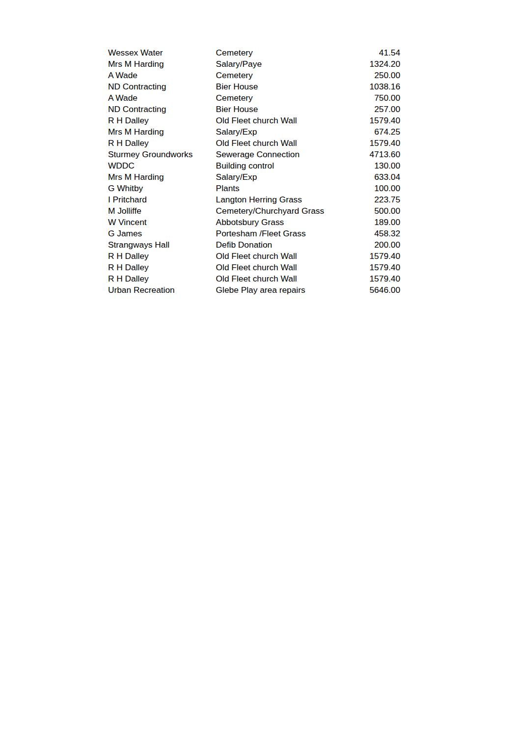| Wessex Water | Cemetery | 41.54 |
| Mrs M Harding | Salary/Paye | 1324.20 |
| A Wade | Cemetery | 250.00 |
| ND Contracting | Bier House | 1038.16 |
| A Wade | Cemetery | 750.00 |
| ND Contracting | Bier House | 257.00 |
| R H Dalley | Old Fleet church Wall | 1579.40 |
| Mrs M Harding | Salary/Exp | 674.25 |
| R H Dalley | Old Fleet church Wall | 1579.40 |
| Sturmey Groundworks | Sewerage Connection | 4713.60 |
| WDDC | Building control | 130.00 |
| Mrs M Harding | Salary/Exp | 633.04 |
| G Whitby | Plants | 100.00 |
| I Pritchard | Langton Herring Grass | 223.75 |
| M Jolliffe | Cemetery/Churchyard Grass | 500.00 |
| W Vincent | Abbotsbury Grass | 189.00 |
| G James | Portesham /Fleet Grass | 458.32 |
| Strangways Hall | Defib Donation | 200.00 |
| R H Dalley | Old Fleet church Wall | 1579.40 |
| R H Dalley | Old Fleet church Wall | 1579.40 |
| R H Dalley | Old Fleet church Wall | 1579.40 |
| Urban Recreation | Glebe Play area repairs | 5646.00 |